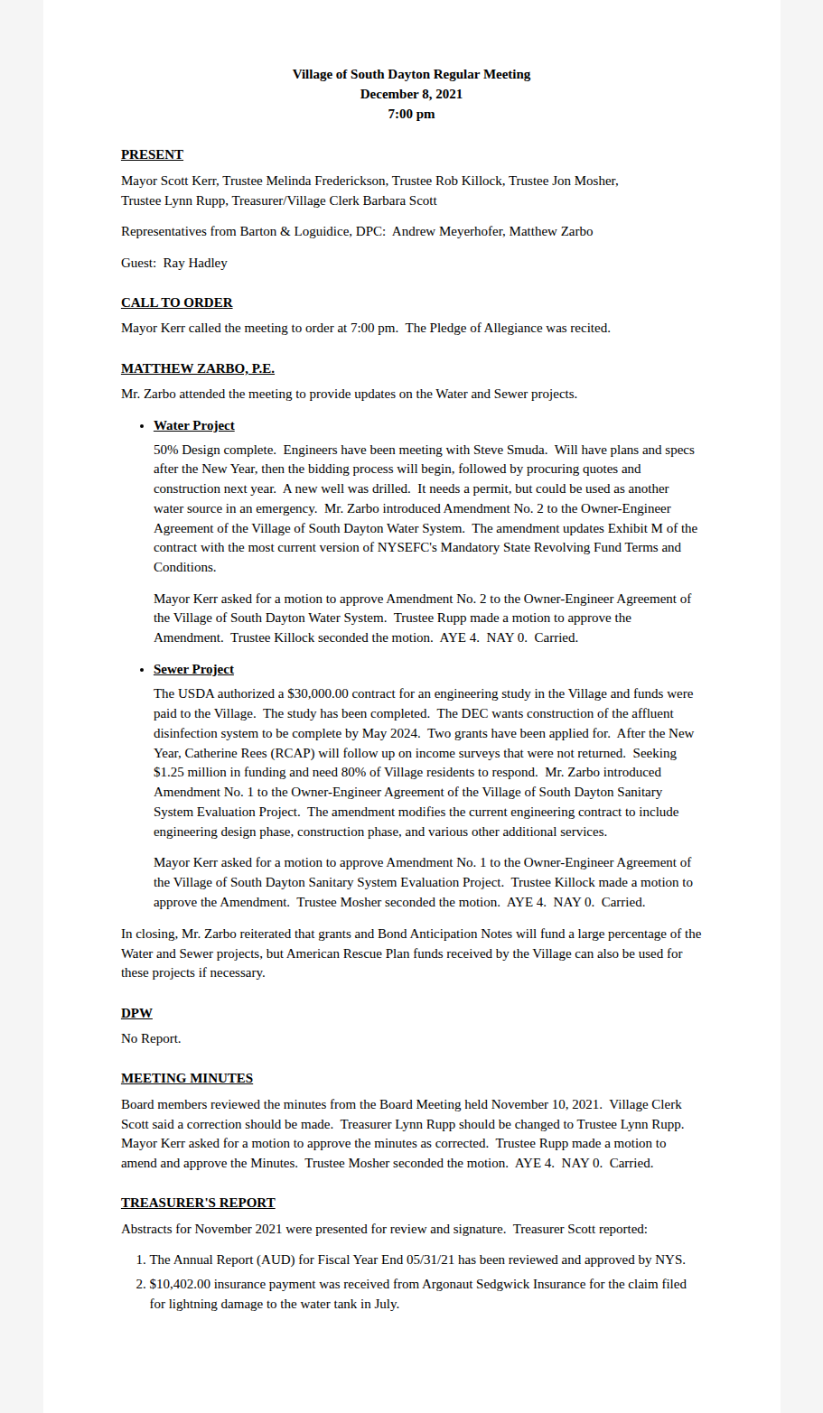Village of South Dayton Regular Meeting
December 8, 2021
7:00 pm
Present
Mayor Scott Kerr, Trustee Melinda Frederickson, Trustee Rob Killock, Trustee Jon Mosher,
Trustee Lynn Rupp, Treasurer/Village Clerk Barbara Scott
Representatives from Barton & Loguidice, DPC: Andrew Meyerhofer, Matthew Zarbo
Guest: Ray Hadley
Call to Order
Mayor Kerr called the meeting to order at 7:00 pm. The Pledge of Allegiance was recited.
Matthew Zarbo, P.E.
Mr. Zarbo attended the meeting to provide updates on the Water and Sewer projects.
Water Project
50% Design complete. Engineers have been meeting with Steve Smuda. Will have plans and specs after the New Year, then the bidding process will begin, followed by procuring quotes and construction next year. A new well was drilled. It needs a permit, but could be used as another water source in an emergency. Mr. Zarbo introduced Amendment No. 2 to the Owner-Engineer Agreement of the Village of South Dayton Water System. The amendment updates Exhibit M of the contract with the most current version of NYSEFC's Mandatory State Revolving Fund Terms and Conditions.
Mayor Kerr asked for a motion to approve Amendment No. 2 to the Owner-Engineer Agreement of the Village of South Dayton Water System. Trustee Rupp made a motion to approve the Amendment. Trustee Killock seconded the motion. AYE 4. NAY 0. Carried.
Sewer Project
The USDA authorized a $30,000.00 contract for an engineering study in the Village and funds were paid to the Village. The study has been completed. The DEC wants construction of the affluent disinfection system to be complete by May 2024. Two grants have been applied for. After the New Year, Catherine Rees (RCAP) will follow up on income surveys that were not returned. Seeking $1.25 million in funding and need 80% of Village residents to respond. Mr. Zarbo introduced Amendment No. 1 to the Owner-Engineer Agreement of the Village of South Dayton Sanitary System Evaluation Project. The amendment modifies the current engineering contract to include engineering design phase, construction phase, and various other additional services.
Mayor Kerr asked for a motion to approve Amendment No. 1 to the Owner-Engineer Agreement of the Village of South Dayton Sanitary System Evaluation Project. Trustee Killock made a motion to approve the Amendment. Trustee Mosher seconded the motion. AYE 4. NAY 0. Carried.
In closing, Mr. Zarbo reiterated that grants and Bond Anticipation Notes will fund a large percentage of the Water and Sewer projects, but American Rescue Plan funds received by the Village can also be used for these projects if necessary.
DPW
No Report.
Meeting Minutes
Board members reviewed the minutes from the Board Meeting held November 10, 2021. Village Clerk Scott said a correction should be made. Treasurer Lynn Rupp should be changed to Trustee Lynn Rupp. Mayor Kerr asked for a motion to approve the minutes as corrected. Trustee Rupp made a motion to amend and approve the Minutes. Trustee Mosher seconded the motion. AYE 4. NAY 0. Carried.
Treasurer's Report
Abstracts for November 2021 were presented for review and signature. Treasurer Scott reported:
The Annual Report (AUD) for Fiscal Year End 05/31/21 has been reviewed and approved by NYS.
$10,402.00 insurance payment was received from Argonaut Sedgwick Insurance for the claim filed for lightning damage to the water tank in July.